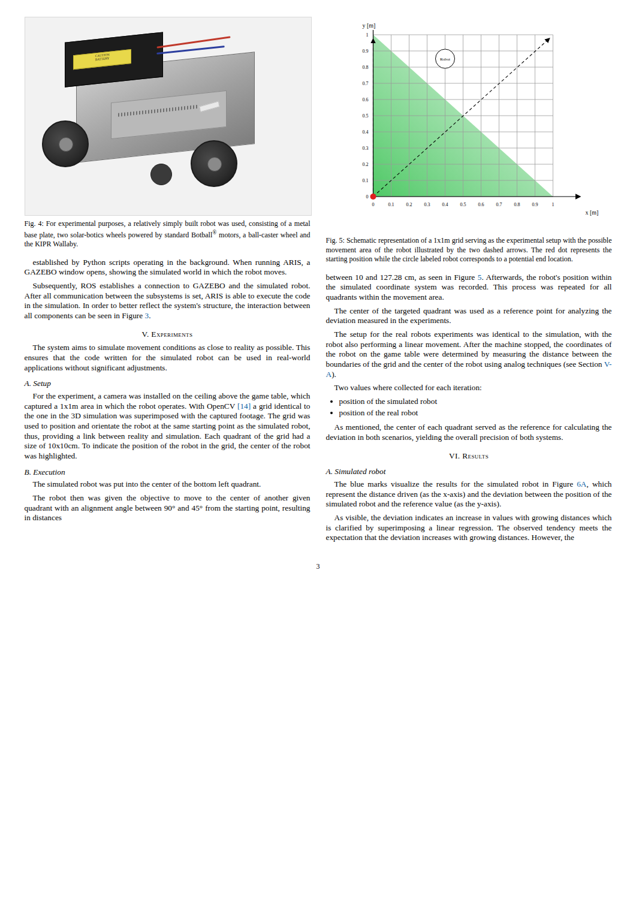CAUTION
BATTERY
Fig. 4: For experimental purposes, a relatively simply built robot was used, consisting of a metal base plate, two solar-botics wheels powered by standard Botball® motors, a ball-caster wheel and the KIPR Wallaby.
established by Python scripts operating in the background. When running ARIS, a GAZEBO window opens, showing the simulated world in which the robot moves.
Subsequently, ROS establishes a connection to GAZEBO and the simulated robot. After all communication between the subsystems is set, ARIS is able to execute the code in the simulation. In order to better reflect the system's structure, the interaction between all components can be seen in Figure 3.
V. Experiments
The system aims to simulate movement conditions as close to reality as possible. This ensures that the code written for the simulated robot can be used in real-world applications without significant adjustments.
A. Setup
For the experiment, a camera was installed on the ceiling above the game table, which captured a 1x1m area in which the robot operates. With OpenCV [14] a grid identical to the one in the 3D simulation was superimposed with the captured footage. The grid was used to position and orientate the robot at the same starting point as the simulated robot, thus, providing a link between reality and simulation. Each quadrant of the grid had a size of 10x10cm. To indicate the position of the robot in the grid, the center of the robot was highlighted.
B. Execution
The simulated robot was put into the center of the bottom left quadrant.
The robot then was given the objective to move to the center of another given quadrant with an alignment angle between 90° and 45° from the starting point, resulting in distances
y [m] x [m] Robot 0 0.1 0.2 0.3 0.4 0.5 0.6 0.7 0.8 0.9 1 0 0.1 0.2 0.3 0.4 0.5 0.6 0.7 0.8 0.9 1
Fig. 5: Schematic representation of a 1x1m grid serving as the experimental setup with the possible movement area of the robot illustrated by the two dashed arrows. The red dot represents the starting position while the circle labeled robot corresponds to a potential end location.
between 10 and 127.28 cm, as seen in Figure 5. Afterwards, the robot's position within the simulated coordinate system was recorded. This process was repeated for all quadrants within the movement area.
The center of the targeted quadrant was used as a reference point for analyzing the deviation measured in the experiments.
The setup for the real robots experiments was identical to the simulation, with the robot also performing a linear movement. After the machine stopped, the coordinates of the robot on the game table were determined by measuring the distance between the boundaries of the grid and the center of the robot using analog techniques (see Section V-A).
Two values where collected for each iteration:
position of the simulated robot
position of the real robot
As mentioned, the center of each quadrant served as the reference for calculating the deviation in both scenarios, yielding the overall precision of both systems.
VI. Results
A. Simulated robot
The blue marks visualize the results for the simulated robot in Figure 6A, which represent the distance driven (as the x-axis) and the deviation between the position of the simulated robot and the reference value (as the y-axis).
As visible, the deviation indicates an increase in values with growing distances which is clarified by superimposing a linear regression. The observed tendency meets the expectation that the deviation increases with growing distances. However, the
3